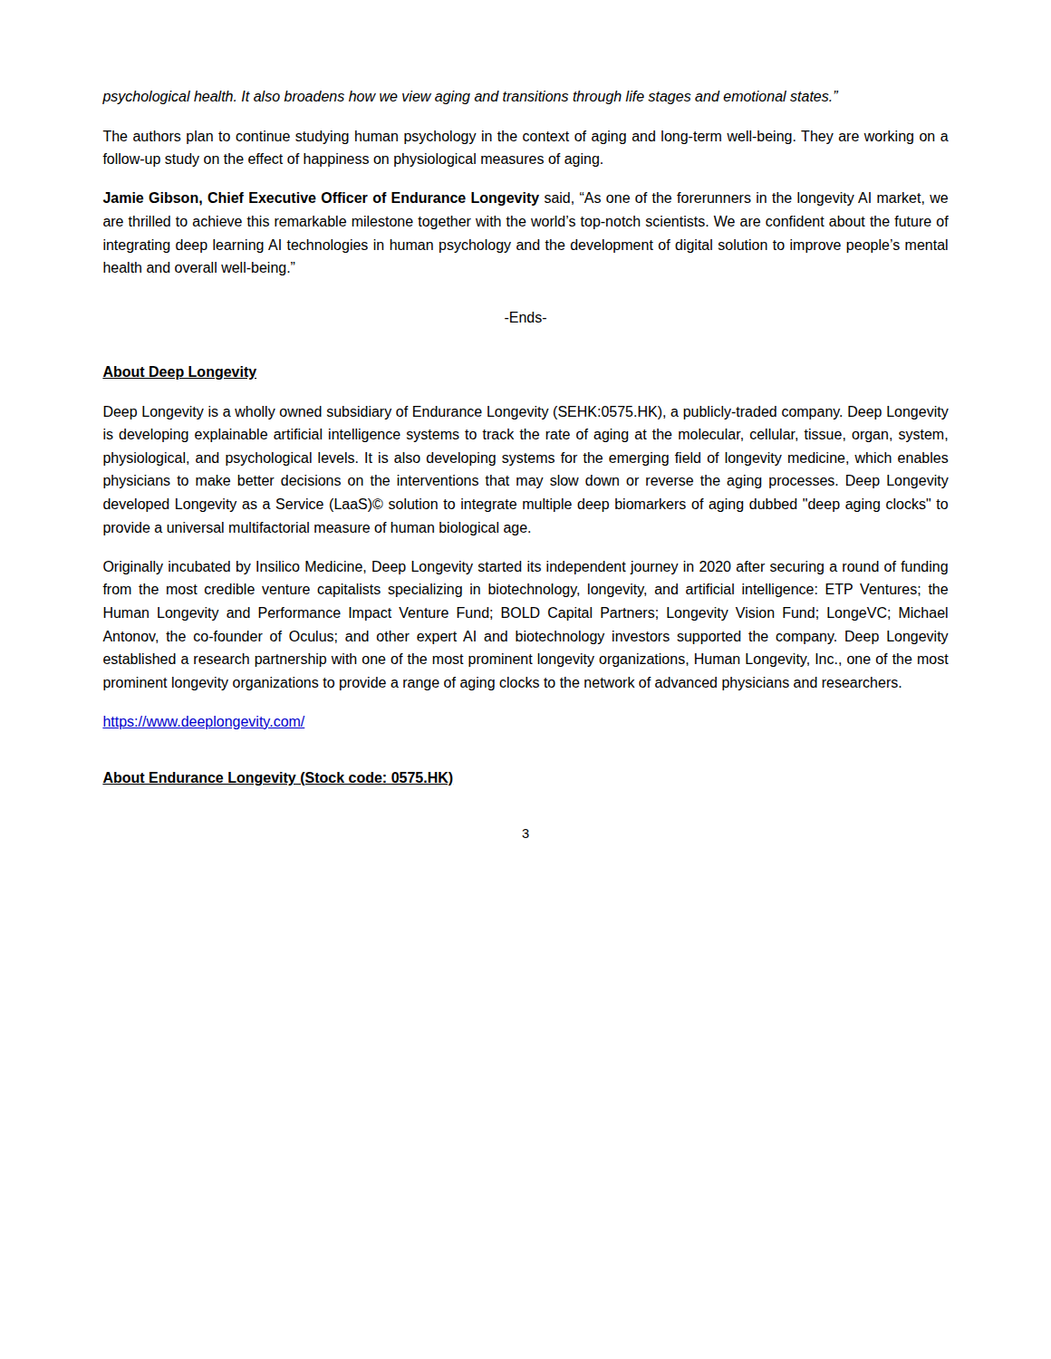psychological health. It also broadens how we view aging and transitions through life stages and emotional states.”
The authors plan to continue studying human psychology in the context of aging and long-term well-being. They are working on a follow-up study on the effect of happiness on physiological measures of aging.
Jamie Gibson, Chief Executive Officer of Endurance Longevity said, “As one of the forerunners in the longevity AI market, we are thrilled to achieve this remarkable milestone together with the world’s top-notch scientists. We are confident about the future of integrating deep learning AI technologies in human psychology and the development of digital solution to improve people’s mental health and overall well-being.”
-Ends-
About Deep Longevity
Deep Longevity is a wholly owned subsidiary of Endurance Longevity (SEHK:0575.HK), a publicly-traded company. Deep Longevity is developing explainable artificial intelligence systems to track the rate of aging at the molecular, cellular, tissue, organ, system, physiological, and psychological levels. It is also developing systems for the emerging field of longevity medicine, which enables physicians to make better decisions on the interventions that may slow down or reverse the aging processes. Deep Longevity developed Longevity as a Service (LaaS)© solution to integrate multiple deep biomarkers of aging dubbed "deep aging clocks" to provide a universal multifactorial measure of human biological age.
Originally incubated by Insilico Medicine, Deep Longevity started its independent journey in 2020 after securing a round of funding from the most credible venture capitalists specializing in biotechnology, longevity, and artificial intelligence: ETP Ventures; the Human Longevity and Performance Impact Venture Fund; BOLD Capital Partners; Longevity Vision Fund; LongeVC; Michael Antonov, the co-founder of Oculus; and other expert AI and biotechnology investors supported the company. Deep Longevity established a research partnership with one of the most prominent longevity organizations, Human Longevity, Inc., one of the most prominent longevity organizations to provide a range of aging clocks to the network of advanced physicians and researchers.
https://www.deeplongevity.com/
About Endurance Longevity (Stock code: 0575.HK)
3